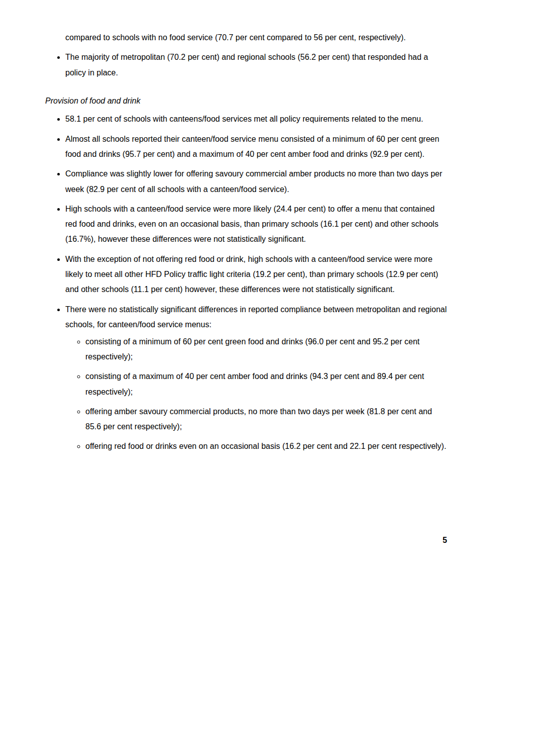compared to schools with no food service (70.7 per cent compared to 56 per cent, respectively).
The majority of metropolitan (70.2 per cent) and regional schools (56.2 per cent) that responded had a policy in place.
Provision of food and drink
58.1 per cent of schools with canteens/food services met all policy requirements related to the menu.
Almost all schools reported their canteen/food service menu consisted of a minimum of 60 per cent green food and drinks (95.7 per cent) and a maximum of 40 per cent amber food and drinks (92.9 per cent).
Compliance was slightly lower for offering savoury commercial amber products no more than two days per week (82.9 per cent of all schools with a canteen/food service).
High schools with a canteen/food service were more likely (24.4 per cent) to offer a menu that contained red food and drinks, even on an occasional basis, than primary schools (16.1 per cent) and other schools (16.7%), however these differences were not statistically significant.
With the exception of not offering red food or drink, high schools with a canteen/food service were more likely to meet all other HFD Policy traffic light criteria (19.2 per cent), than primary schools (12.9 per cent) and other schools (11.1 per cent) however, these differences were not statistically significant.
There were no statistically significant differences in reported compliance between metropolitan and regional schools, for canteen/food service menus:
consisting of a minimum of 60 per cent green food and drinks (96.0 per cent and 95.2 per cent respectively);
consisting of a maximum of 40 per cent amber food and drinks (94.3 per cent and 89.4 per cent respectively);
offering amber savoury commercial products, no more than two days per week (81.8 per cent and 85.6 per cent respectively);
offering red food or drinks even on an occasional basis (16.2 per cent and 22.1 per cent respectively).
5